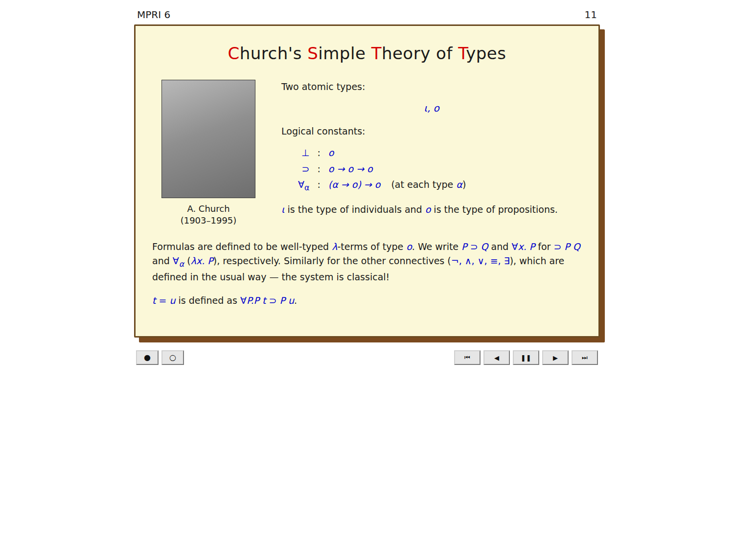MPRI 6 11
Church's Simple Theory of Types
A. Church
(1903–1995)
Two atomic types:
ι, o
Logical constants:
| ⊥ | : | o | |
| ⊃ | : | o → o → o | |
| ∀ α | : | (α → o) → o | (at each type α ) |
ι is the type of individuals and o is the type of propositions.
Formulas are defined to be well-typed λ-terms of type o. We write P ⊃ Q and ∀x. P for ⊃ P Q and ∀α (λx. P), respectively. Similarly for the other connectives (¬, ∧, ∨, ≡, ∃), which are defined in the usual way — the system is classical!
t = u is defined as ∀P.P t ⊃ P u.
● ○
⏮ ◀ ❚❚ ▶ ⏭